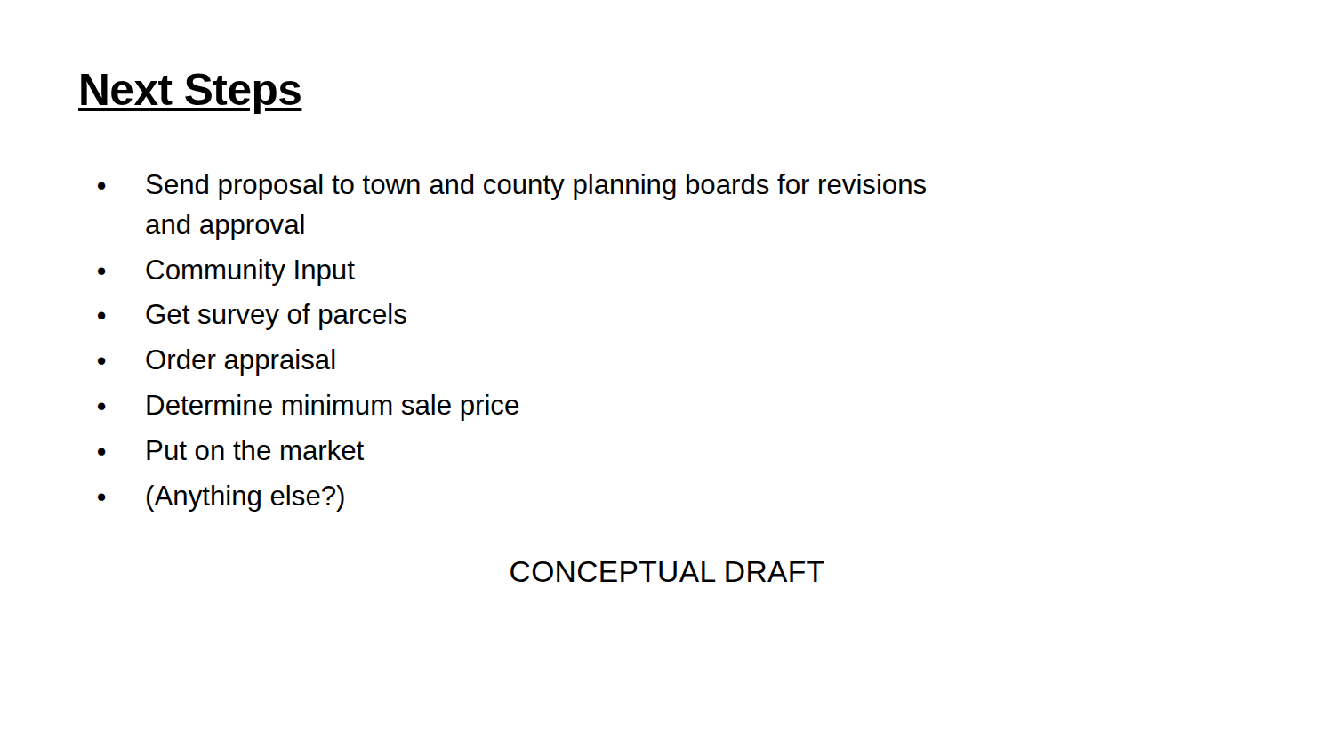Next Steps
Send proposal to town and county planning boards for revisions and approval
Community Input
Get survey of parcels
Order appraisal
Determine minimum sale price
Put on the market
(Anything else?)
CONCEPTUAL DRAFT